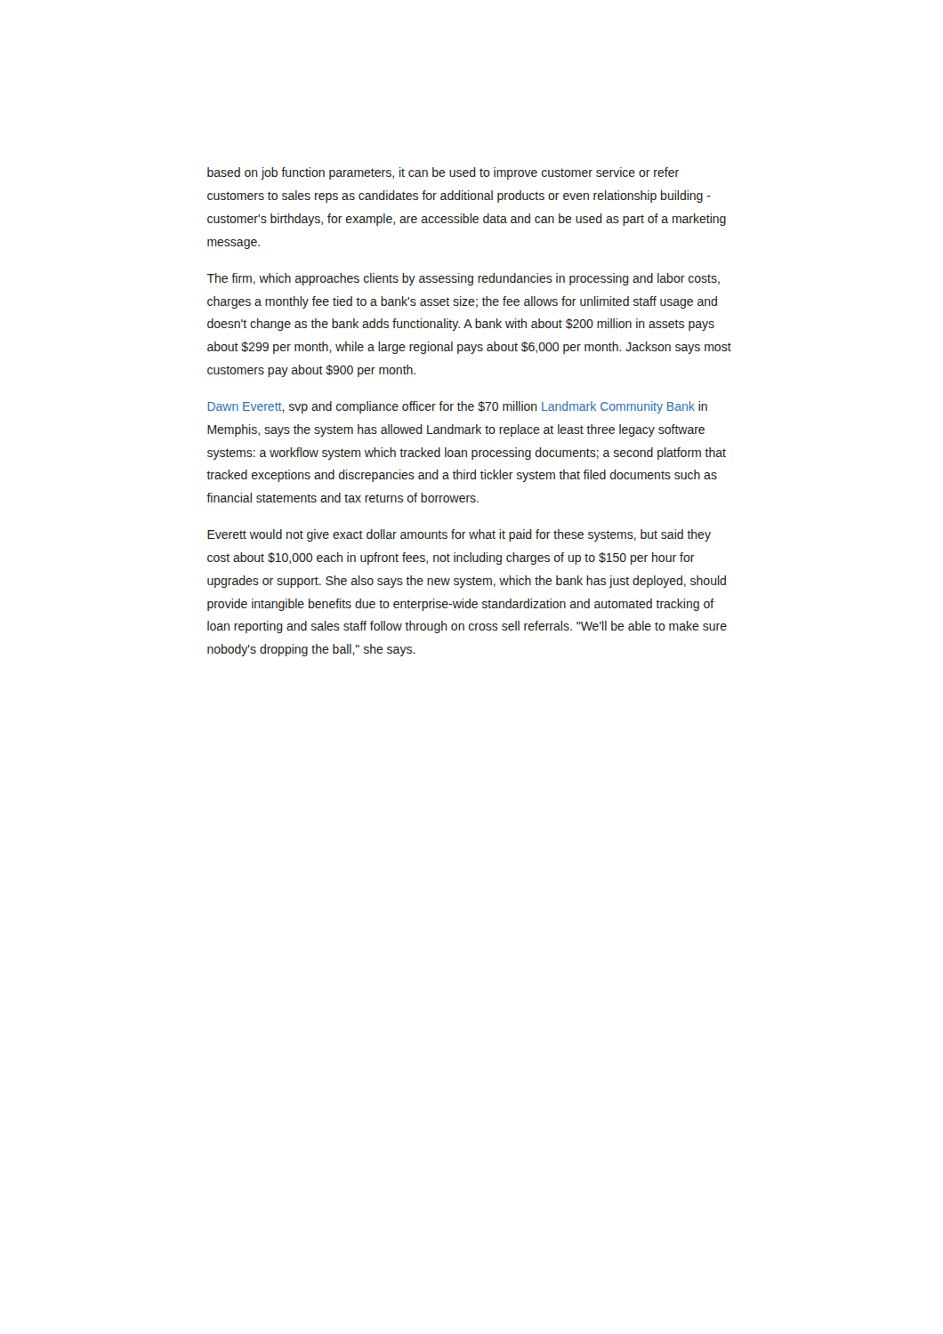based on job function parameters, it can be used to improve customer service or refer customers to sales reps as candidates for additional products or even relationship building - customer's birthdays, for example, are accessible data and can be used as part of a marketing message.
The firm, which approaches clients by assessing redundancies in processing and labor costs, charges a monthly fee tied to a bank's asset size; the fee allows for unlimited staff usage and doesn't change as the bank adds functionality. A bank with about $200 million in assets pays about $299 per month, while a large regional pays about $6,000 per month. Jackson says most customers pay about $900 per month.
Dawn Everett, svp and compliance officer for the $70 million Landmark Community Bank in Memphis, says the system has allowed Landmark to replace at least three legacy software systems: a workflow system which tracked loan processing documents; a second platform that tracked exceptions and discrepancies and a third tickler system that filed documents such as financial statements and tax returns of borrowers.
Everett would not give exact dollar amounts for what it paid for these systems, but said they cost about $10,000 each in upfront fees, not including charges of up to $150 per hour for upgrades or support. She also says the new system, which the bank has just deployed, should provide intangible benefits due to enterprise-wide standardization and automated tracking of loan reporting and sales staff follow through on cross sell referrals. "We'll be able to make sure nobody's dropping the ball," she says.